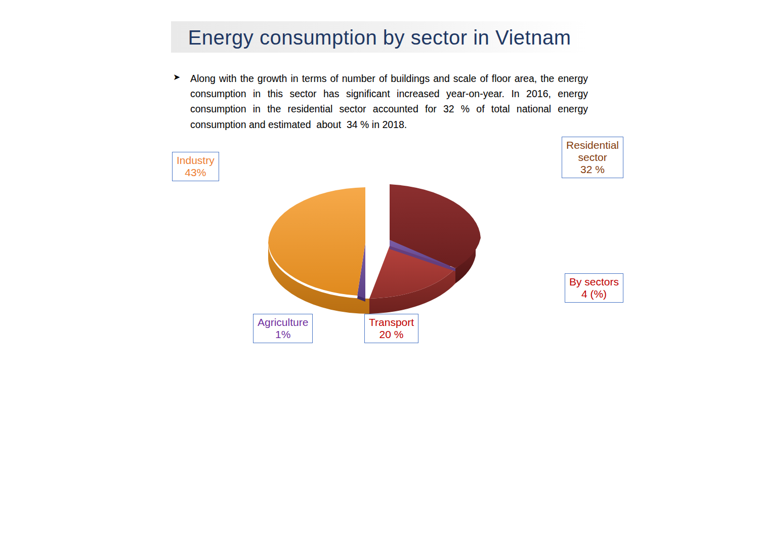Energy consumption by sector in Vietnam
➤
Along with the growth in terms of number of buildings and scale of floor area, the energy consumption in this sector has significant increased year-on-year. In 2016, energy consumption in the residential sector accounted for 32 % of total national energy consumption and estimated about 34 % in 2018.
Residential
sector
32 %
Industry
43%
By sectors
4 (%)
Transport
20 %
Agriculture
1%